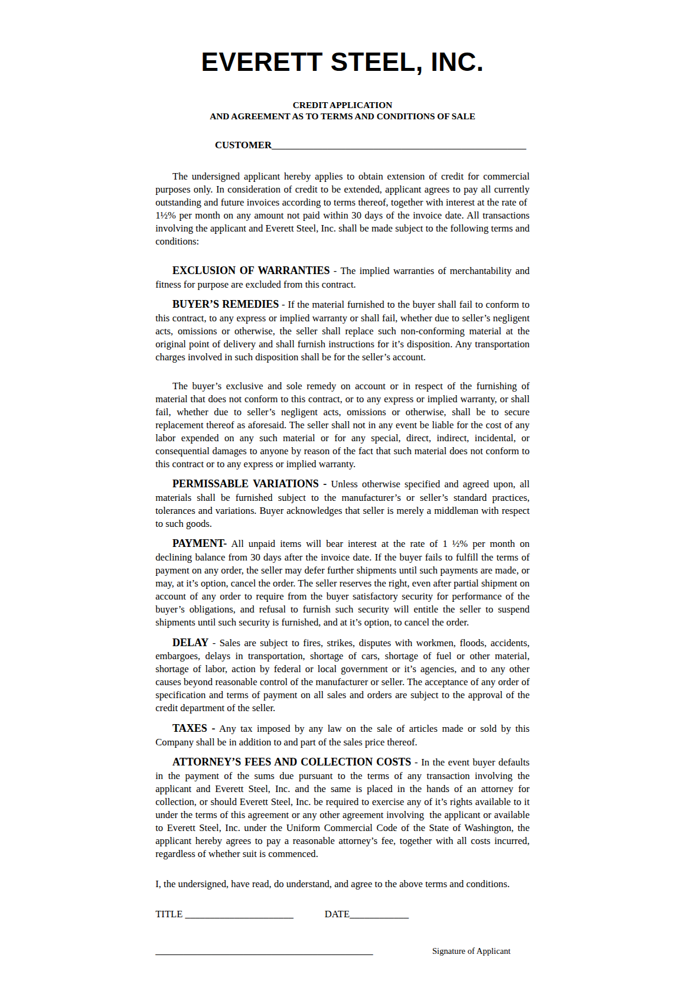EVERETT STEEL, INC.
CREDIT APPLICATION
AND AGREEMENT AS TO TERMS AND CONDITIONS OF SALE
CUSTOMER_______________________________________________________
The undersigned applicant hereby applies to obtain extension of credit for commercial purposes only. In consideration of credit to be extended, applicant agrees to pay all currently outstanding and future invoices according to terms thereof, together with interest at the rate of 1½% per month on any amount not paid within 30 days of the invoice date. All transactions involving the applicant and Everett Steel, Inc. shall be made subject to the following terms and conditions:
EXCLUSION OF WARRANTIES - The implied warranties of merchantability and fitness for purpose are excluded from this contract.
BUYER’S REMEDIES - If the material furnished to the buyer shall fail to conform to this contract, to any express or implied warranty or shall fail, whether due to seller’s negligent acts, omissions or otherwise, the seller shall replace such non-conforming material at the original point of delivery and shall furnish instructions for it’s disposition. Any transportation charges involved in such disposition shall be for the seller’s account.
The buyer’s exclusive and sole remedy on account or in respect of the furnishing of material that does not conform to this contract, or to any express or implied warranty, or shall fail, whether due to seller’s negligent acts, omissions or otherwise, shall be to secure replacement thereof as aforesaid. The seller shall not in any event be liable for the cost of any labor expended on any such material or for any special, direct, indirect, incidental, or consequential damages to anyone by reason of the fact that such material does not conform to this contract or to any express or implied warranty.
PERMISSABLE VARIATIONS - Unless otherwise specified and agreed upon, all materials shall be furnished subject to the manufacturer’s or seller’s standard practices, tolerances and variations. Buyer acknowledges that seller is merely a middleman with respect to such goods.
PAYMENT- All unpaid items will bear interest at the rate of 1 ½% per month on declining balance from 30 days after the invoice date. If the buyer fails to fulfill the terms of payment on any order, the seller may defer further shipments until such payments are made, or may, at it’s option, cancel the order. The seller reserves the right, even after partial shipment on account of any order to require from the buyer satisfactory security for performance of the buyer’s obligations, and refusal to furnish such security will entitle the seller to suspend shipments until such security is furnished, and at it’s option, to cancel the order.
DELAY - Sales are subject to fires, strikes, disputes with workmen, floods, accidents, embargoes, delays in transportation, shortage of cars, shortage of fuel or other material, shortage of labor, action by federal or local government or it’s agencies, and to any other causes beyond reasonable control of the manufacturer or seller. The acceptance of any order of specification and terms of payment on all sales and orders are subject to the approval of the credit department of the seller.
TAXES - Any tax imposed by any law on the sale of articles made or sold by this Company shall be in addition to and part of the sales price thereof.
ATTORNEY’S FEES AND COLLECTION COSTS - In the event buyer defaults in the payment of the sums due pursuant to the terms of any transaction involving the applicant and Everett Steel, Inc. and the same is placed in the hands of an attorney for collection, or should Everett Steel, Inc. be required to exercise any of it’s rights available to it under the terms of this agreement or any other agreement involving the applicant or available to Everett Steel, Inc. under the Uniform Commercial Code of the State of Washington, the applicant hereby agrees to pay a reasonable attorney’s fee, together with all costs incurred, regardless of whether suit is commenced.
I, the undersigned, have read, do understand, and agree to the above terms and conditions.
TITLE ______________________ DATE____________
_______________________________________________Signature of Applicant